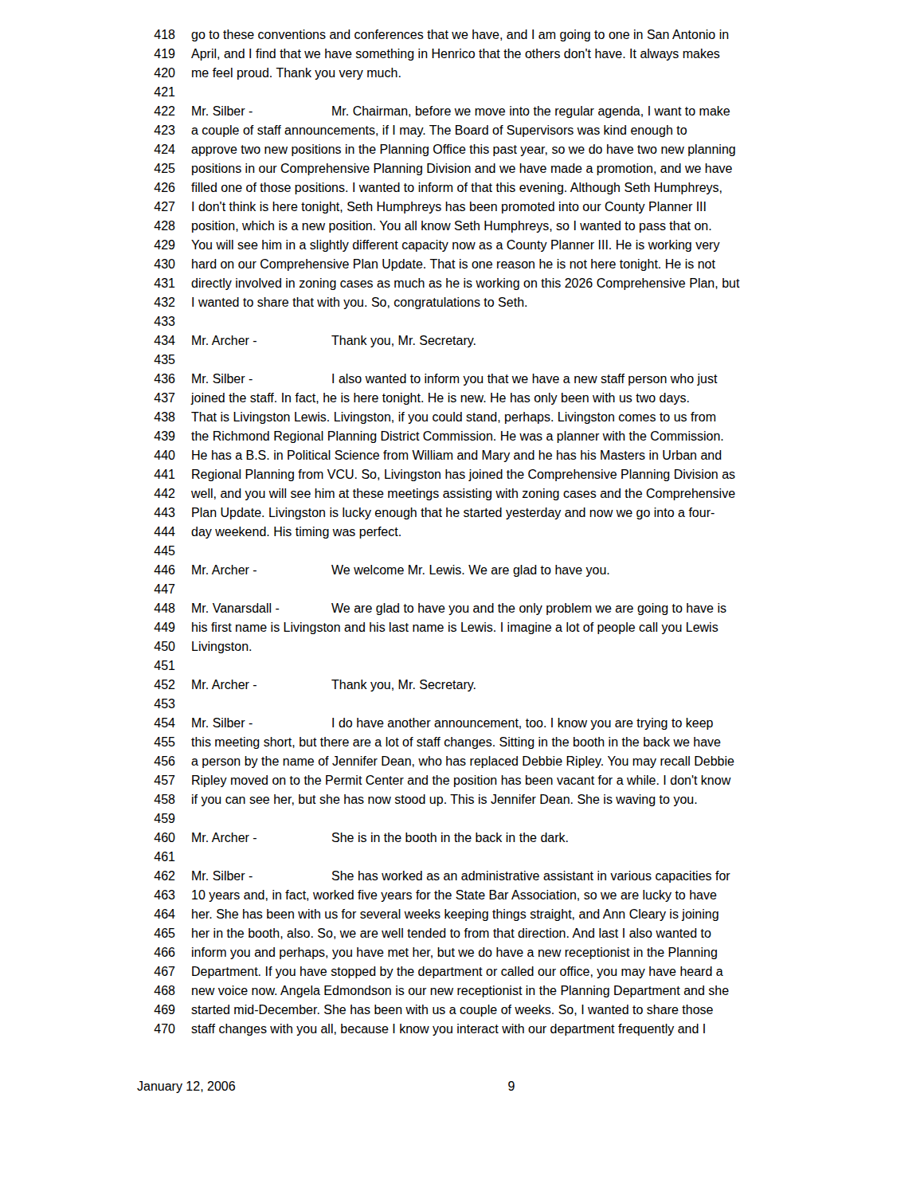418
go to these conventions and conferences that we have, and I am going to one in San Antonio in
419
April, and I find that we have something in Henrico that the others don't have. It always makes
420
me feel proud. Thank you very much.
421
422
Mr. Silber -Mr. Chairman, before we move into the regular agenda, I want to make
423
a couple of staff announcements, if I may. The Board of Supervisors was kind enough to
424
approve two new positions in the Planning Office this past year, so we do have two new planning
425
positions in our Comprehensive Planning Division and we have made a promotion, and we have
426
filled one of those positions. I wanted to inform of that this evening. Although Seth Humphreys,
427
I don't think is here tonight, Seth Humphreys has been promoted into our County Planner III
428
position, which is a new position. You all know Seth Humphreys, so I wanted to pass that on.
429
You will see him in a slightly different capacity now as a County Planner III. He is working very
430
hard on our Comprehensive Plan Update. That is one reason he is not here tonight. He is not
431
directly involved in zoning cases as much as he is working on this 2026 Comprehensive Plan, but
432
I wanted to share that with you. So, congratulations to Seth.
433
434
Mr. Archer -Thank you, Mr. Secretary.
435
436
Mr. Silber -I also wanted to inform you that we have a new staff person who just
437
joined the staff. In fact, he is here tonight. He is new. He has only been with us two days.
438
That is Livingston Lewis. Livingston, if you could stand, perhaps. Livingston comes to us from
439
the Richmond Regional Planning District Commission. He was a planner with the Commission.
440
He has a B.S. in Political Science from William and Mary and he has his Masters in Urban and
441
Regional Planning from VCU. So, Livingston has joined the Comprehensive Planning Division as
442
well, and you will see him at these meetings assisting with zoning cases and the Comprehensive
443
Plan Update. Livingston is lucky enough that he started yesterday and now we go into a four-
444
day weekend. His timing was perfect.
445
446
Mr. Archer -We welcome Mr. Lewis. We are glad to have you.
447
448
Mr. Vanarsdall -We are glad to have you and the only problem we are going to have is
449
his first name is Livingston and his last name is Lewis. I imagine a lot of people call you Lewis
450
Livingston.
451
452
Mr. Archer -Thank you, Mr. Secretary.
453
454
Mr. Silber -I do have another announcement, too. I know you are trying to keep
455
this meeting short, but there are a lot of staff changes. Sitting in the booth in the back we have
456
a person by the name of Jennifer Dean, who has replaced Debbie Ripley. You may recall Debbie
457
Ripley moved on to the Permit Center and the position has been vacant for a while. I don't know
458
if you can see her, but she has now stood up. This is Jennifer Dean. She is waving to you.
459
460
Mr. Archer -She is in the booth in the back in the dark.
461
462
Mr. Silber -She has worked as an administrative assistant in various capacities for
463
10 years and, in fact, worked five years for the State Bar Association, so we are lucky to have
464
her. She has been with us for several weeks keeping things straight, and Ann Cleary is joining
465
her in the booth, also. So, we are well tended to from that direction. And last I also wanted to
466
inform you and perhaps, you have met her, but we do have a new receptionist in the Planning
467
Department. If you have stopped by the department or called our office, you may have heard a
468
new voice now. Angela Edmondson is our new receptionist in the Planning Department and she
469
started mid-December. She has been with us a couple of weeks. So, I wanted to share those
470
staff changes with you all, because I know you interact with our department frequently and I
January 12, 2006
9